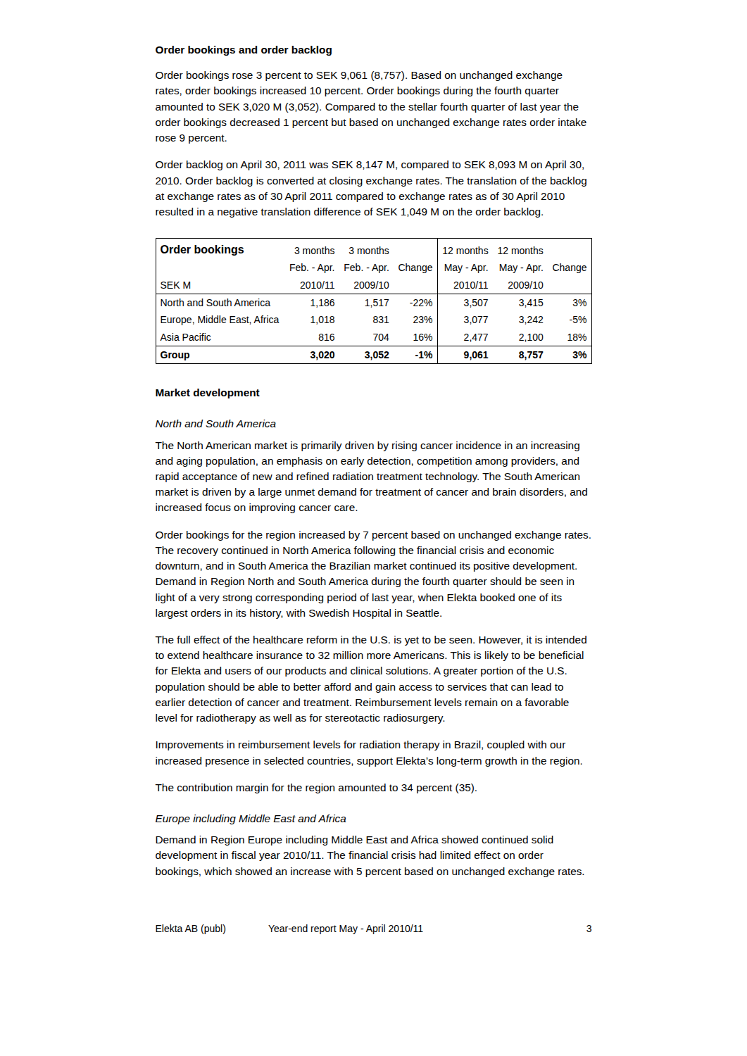Order bookings and order backlog
Order bookings rose 3 percent to SEK 9,061 (8,757). Based on unchanged exchange rates, order bookings increased 10 percent. Order bookings during the fourth quarter amounted to SEK 3,020 M (3,052). Compared to the stellar fourth quarter of last year the order bookings decreased 1 percent but based on unchanged exchange rates order intake rose 9 percent.
Order backlog on April 30, 2011 was SEK 8,147 M, compared to SEK 8,093 M on April 30, 2010. Order backlog is converted at closing exchange rates. The translation of the backlog at exchange rates as of 30 April 2011 compared to exchange rates as of 30 April 2010 resulted in a negative translation difference of SEK 1,049 M on the order backlog.
| Order bookings | 3 months | 3 months | | 12 months | 12 months | |
| | Feb. - Apr. | Feb. - Apr. | Change | May - Apr. | May - Apr. | Change |
| SEK M | 2010/11 | 2009/10 | | 2010/11 | 2009/10 | |
| North and South America | 1,186 | 1,517 | -22% | 3,507 | 3,415 | 3% |
| Europe, Middle East, Africa | 1,018 | 831 | 23% | 3,077 | 3,242 | -5% |
| Asia Pacific | 816 | 704 | 16% | 2,477 | 2,100 | 18% |
| Group | 3,020 | 3,052 | -1% | 9,061 | 8,757 | 3% |
Market development
North and South America
The North American market is primarily driven by rising cancer incidence in an increasing and aging population, an emphasis on early detection, competition among providers, and rapid acceptance of new and refined radiation treatment technology. The South American market is driven by a large unmet demand for treatment of cancer and brain disorders, and increased focus on improving cancer care.
Order bookings for the region increased by 7 percent based on unchanged exchange rates. The recovery continued in North America following the financial crisis and economic downturn, and in South America the Brazilian market continued its positive development. Demand in Region North and South America during the fourth quarter should be seen in light of a very strong corresponding period of last year, when Elekta booked one of its largest orders in its history, with Swedish Hospital in Seattle.
The full effect of the healthcare reform in the U.S. is yet to be seen. However, it is intended to extend healthcare insurance to 32 million more Americans. This is likely to be beneficial for Elekta and users of our products and clinical solutions. A greater portion of the U.S. population should be able to better afford and gain access to services that can lead to earlier detection of cancer and treatment. Reimbursement levels remain on a favorable level for radiotherapy as well as for stereotactic radiosurgery.
Improvements in reimbursement levels for radiation therapy in Brazil, coupled with our increased presence in selected countries, support Elekta’s long-term growth in the region.
The contribution margin for the region amounted to 34 percent (35).
Europe including Middle East and Africa
Demand in Region Europe including Middle East and Africa showed continued solid development in fiscal year 2010/11. The financial crisis had limited effect on order bookings, which showed an increase with 5 percent based on unchanged exchange rates.
Elekta AB (publ) Year-end report May - April 2010/11
3